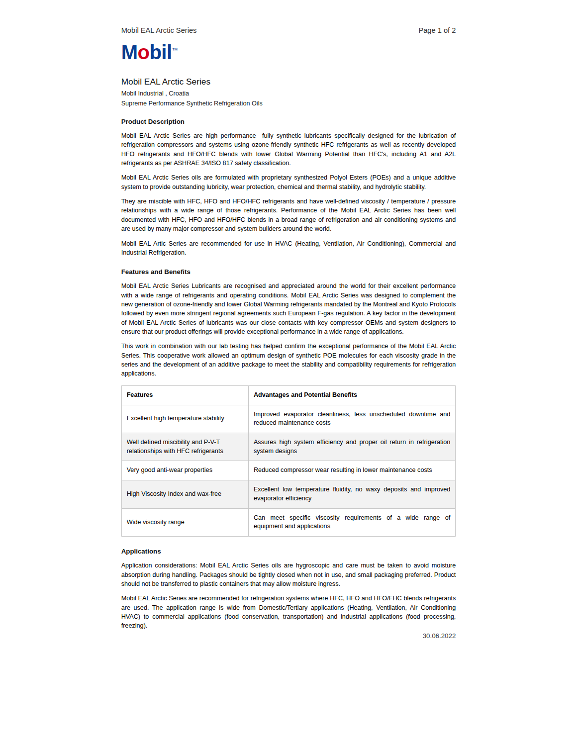Mobil EAL Arctic Series Page 1 of 2
Mobil™
Mobil EAL Arctic Series
Mobil Industrial , Croatia
Supreme Performance Synthetic Refrigeration Oils
Product Description
Mobil EAL Arctic Series are high performance fully synthetic lubricants specifically designed for the lubrication of refrigeration compressors and systems using ozone-friendly synthetic HFC refrigerants as well as recently developed HFO refrigerants and HFO/HFC blends with lower Global Warming Potential than HFC's, including A1 and A2L refrigerants as per ASHRAE 34/ISO 817 safety classification.
Mobil EAL Arctic Series oils are formulated with proprietary synthesized Polyol Esters (POEs) and a unique additive system to provide outstanding lubricity, wear protection, chemical and thermal stability, and hydrolytic stability.
They are miscible with HFC, HFO and HFO/HFC refrigerants and have well-defined viscosity / temperature / pressure relationships with a wide range of those refrigerants. Performance of the Mobil EAL Arctic Series has been well documented with HFC, HFO and HFO/HFC blends in a broad range of refrigeration and air conditioning systems and are used by many major compressor and system builders around the world.
Mobil EAL Artic Series are recommended for use in HVAC (Heating, Ventilation, Air Conditioning), Commercial and Industrial Refrigeration.
Features and Benefits
Mobil EAL Arctic Series Lubricants are recognised and appreciated around the world for their excellent performance with a wide range of refrigerants and operating conditions. Mobil EAL Arctic Series was designed to complement the new generation of ozone-friendly and lower Global Warming refrigerants mandated by the Montreal and Kyoto Protocols followed by even more stringent regional agreements such European F-gas regulation. A key factor in the development of Mobil EAL Arctic Series of lubricants was our close contacts with key compressor OEMs and system designers to ensure that our product offerings will provide exceptional performance in a wide range of applications.
This work in combination with our lab testing has helped confirm the exceptional performance of the Mobil EAL Arctic Series. This cooperative work allowed an optimum design of synthetic POE molecules for each viscosity grade in the series and the development of an additive package to meet the stability and compatibility requirements for refrigeration applications.
| Features | Advantages and Potential Benefits |
| --- | --- |
| Excellent high temperature stability | Improved evaporator cleanliness, less unscheduled downtime and reduced maintenance costs |
| Well defined miscibility and P-V-T relationships with HFC refrigerants | Assures high system efficiency and proper oil return in refrigeration system designs |
| Very good anti-wear properties | Reduced compressor wear resulting in lower maintenance costs |
| High Viscosity Index and wax-free | Excellent low temperature fluidity, no waxy deposits and improved evaporator efficiency |
| Wide viscosity range | Can meet specific viscosity requirements of a wide range of equipment and applications |
Applications
Application considerations: Mobil EAL Arctic Series oils are hygroscopic and care must be taken to avoid moisture absorption during handling. Packages should be tightly closed when not in use, and small packaging preferred. Product should not be transferred to plastic containers that may allow moisture ingress.
Mobil EAL Arctic Series are recommended for refrigeration systems where HFC, HFO and HFO/FHC blends refrigerants are used. The application range is wide from Domestic/Tertiary applications (Heating, Ventilation, Air Conditioning HVAC) to commercial applications (food conservation, transportation) and industrial applications (food processing, freezing).
30.06.2022